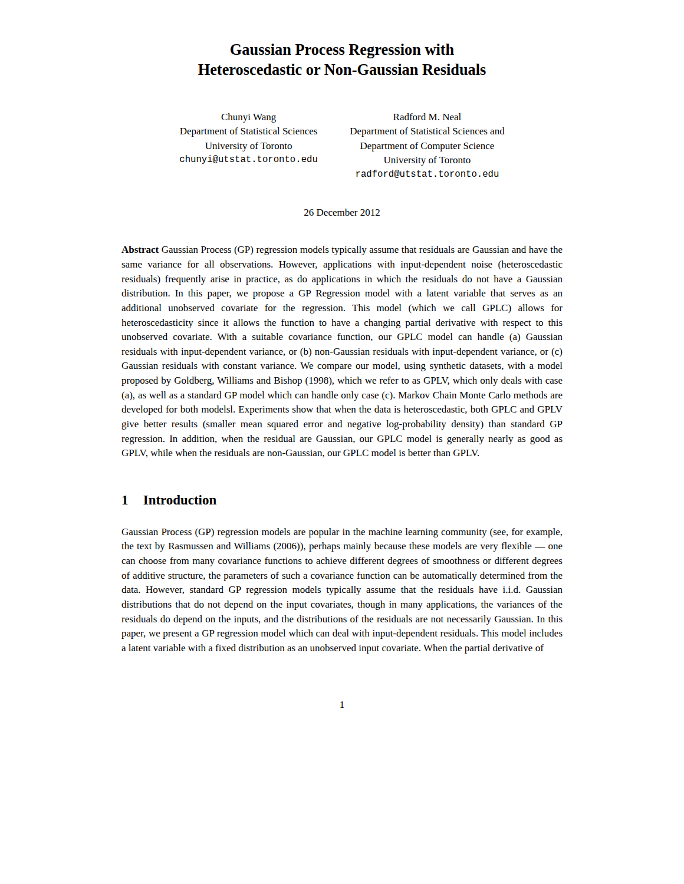Gaussian Process Regression with Heteroscedastic or Non-Gaussian Residuals
Chunyi Wang Department of Statistical Sciences University of Toronto chunyi@utstat.toronto.edu
Radford M. Neal Department of Statistical Sciences and Department of Computer Science University of Toronto radford@utstat.toronto.edu
26 December 2012
Abstract Gaussian Process (GP) regression models typically assume that residuals are Gaussian and have the same variance for all observations. However, applications with input-dependent noise (heteroscedastic residuals) frequently arise in practice, as do applications in which the residuals do not have a Gaussian distribution. In this paper, we propose a GP Regression model with a latent variable that serves as an additional unobserved covariate for the regression. This model (which we call GPLC) allows for heteroscedasticity since it allows the function to have a changing partial derivative with respect to this unobserved covariate. With a suitable covariance function, our GPLC model can handle (a) Gaussian residuals with input-dependent variance, or (b) non-Gaussian residuals with input-dependent variance, or (c) Gaussian residuals with constant variance. We compare our model, using synthetic datasets, with a model proposed by Goldberg, Williams and Bishop (1998), which we refer to as GPLV, which only deals with case (a), as well as a standard GP model which can handle only case (c). Markov Chain Monte Carlo methods are developed for both modelsl. Experiments show that when the data is heteroscedastic, both GPLC and GPLV give better results (smaller mean squared error and negative log-probability density) than standard GP regression. In addition, when the residual are Gaussian, our GPLC model is generally nearly as good as GPLV, while when the residuals are non-Gaussian, our GPLC model is better than GPLV.
1 Introduction
Gaussian Process (GP) regression models are popular in the machine learning community (see, for example, the text by Rasmussen and Williams (2006)), perhaps mainly because these models are very flexible — one can choose from many covariance functions to achieve different degrees of smoothness or different degrees of additive structure, the parameters of such a covariance function can be automatically determined from the data. However, standard GP regression models typically assume that the residuals have i.i.d. Gaussian distributions that do not depend on the input covariates, though in many applications, the variances of the residuals do depend on the inputs, and the distributions of the residuals are not necessarily Gaussian. In this paper, we present a GP regression model which can deal with input-dependent residuals. This model includes a latent variable with a fixed distribution as an unobserved input covariate. When the partial derivative of
1